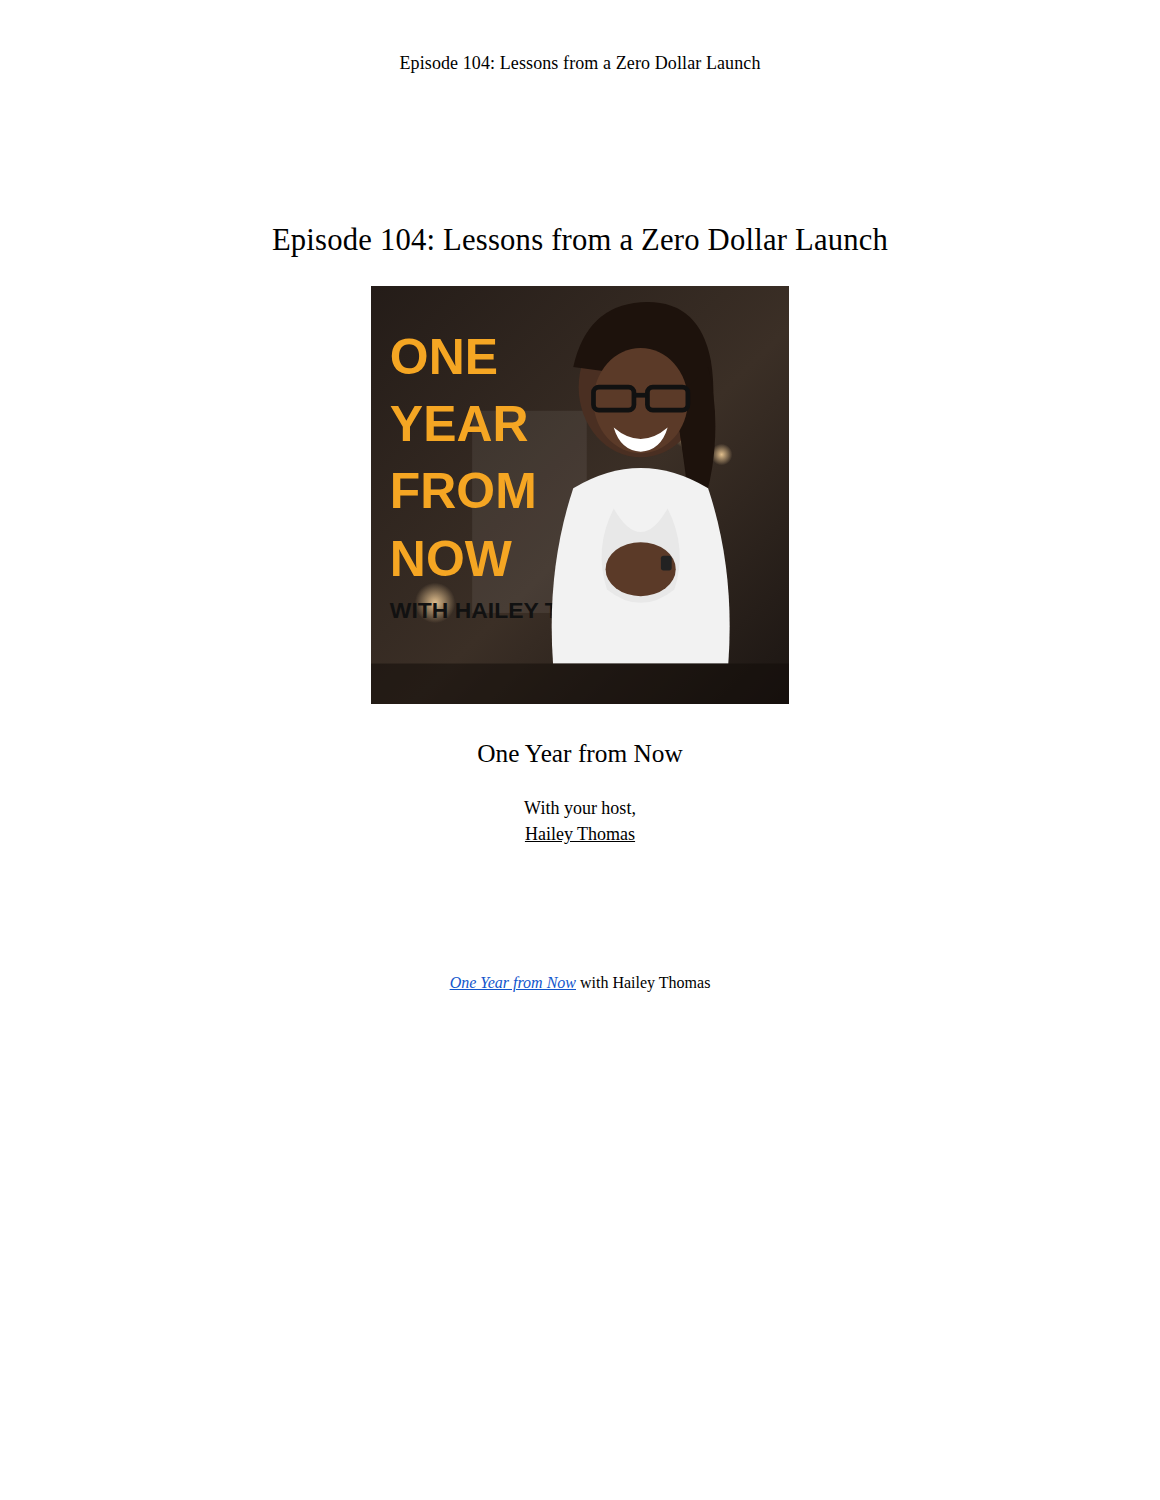Episode 104: Lessons from a Zero Dollar Launch
Episode 104: Lessons from a Zero Dollar Launch
One Year from Now
With your host,
Hailey Thomas
One Year from Now with Hailey Thomas